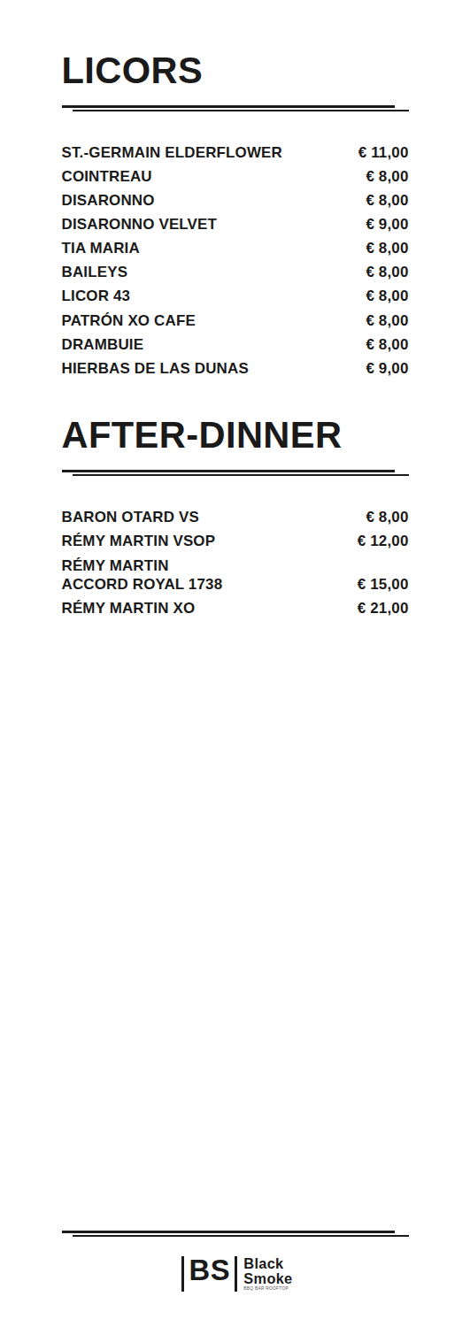Licors
| St.-Germain Elderflower | € 11,00 |
| Cointreau | € 8,00 |
| Disaronno | € 8,00 |
| Disaronno Velvet | € 9,00 |
| Tia Maria | € 8,00 |
| Baileys | € 8,00 |
| Licor 43 | € 8,00 |
| Patrón XO Cafe | € 8,00 |
| Drambuie | € 8,00 |
| Hierbas de las Dunas | € 9,00 |
After-Dinner
| Baron Otard VS | € 8,00 |
| Rémy Martin VSOP | € 12,00 |
| Rémy Martin | |
| Accord Royal 1738 | € 15,00 |
| Rémy Martin XO | € 21,00 |
BS Black Smoke BBQ BAR ROOFTOP